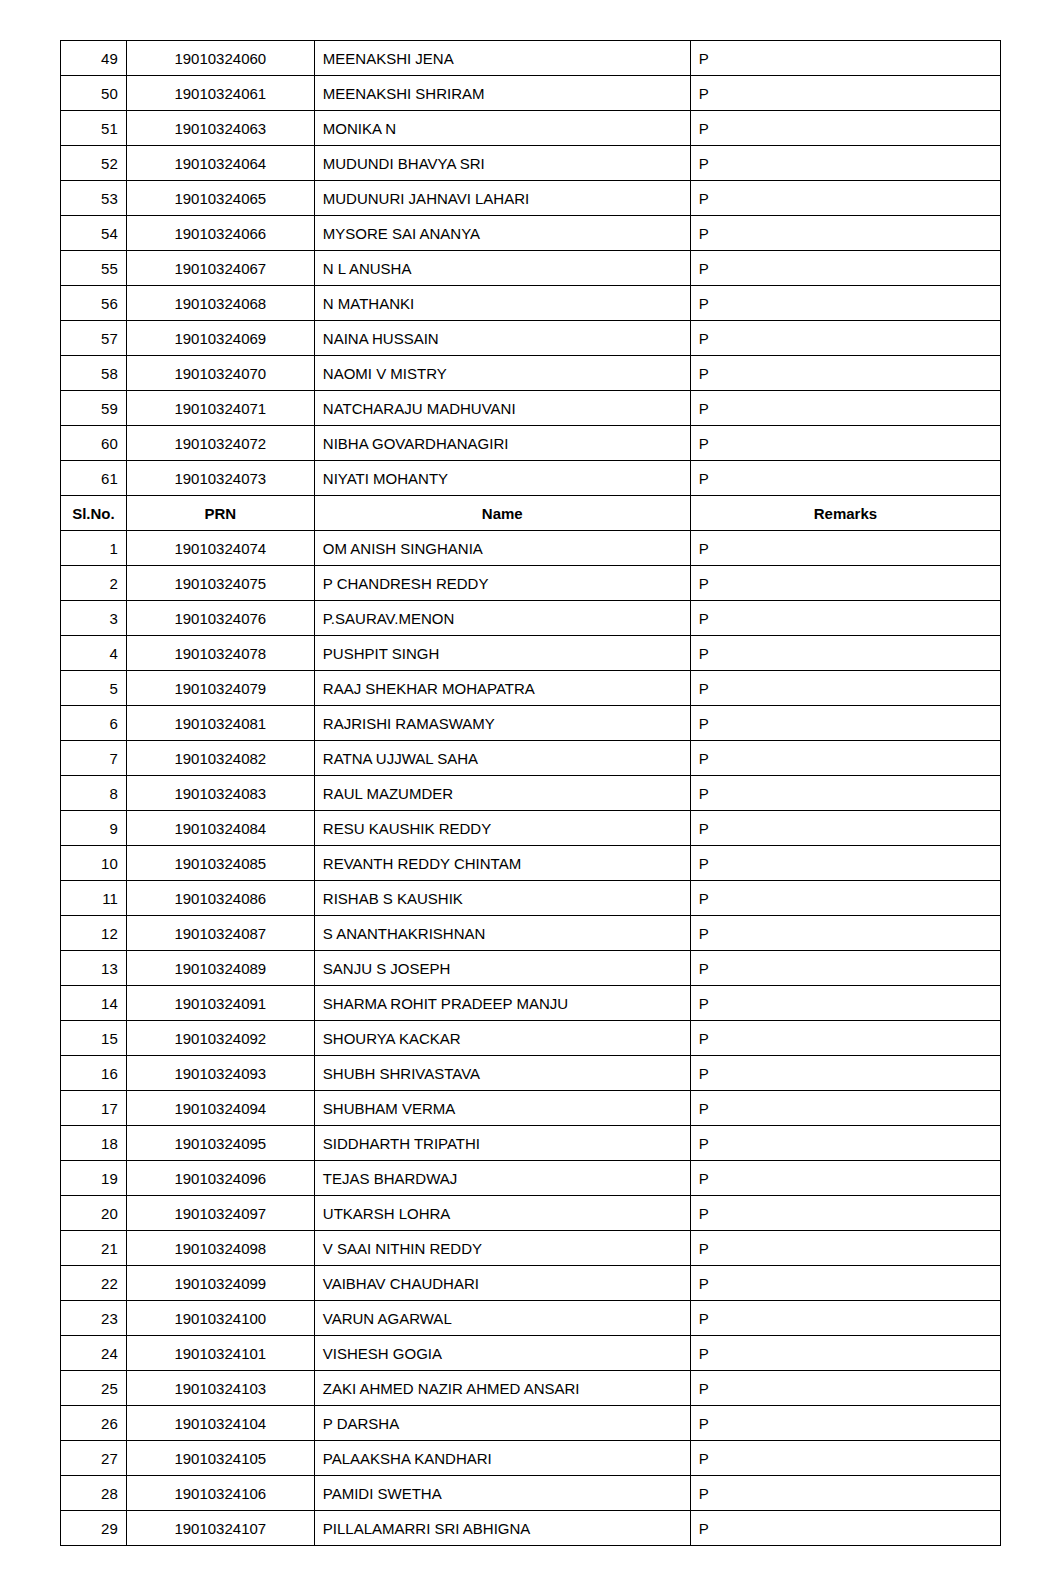| 49 | 19010324060 | MEENAKSHI JENA | P |
| 50 | 19010324061 | MEENAKSHI SHRIRAM | P |
| 51 | 19010324063 | MONIKA N | P |
| 52 | 19010324064 | MUDUNDI BHAVYA SRI | P |
| 53 | 19010324065 | MUDUNURI JAHNAVI LAHARI | P |
| 54 | 19010324066 | MYSORE SAI ANANYA | P |
| 55 | 19010324067 | N L ANUSHA | P |
| 56 | 19010324068 | N MATHANKI | P |
| 57 | 19010324069 | NAINA HUSSAIN | P |
| 58 | 19010324070 | NAOMI V MISTRY | P |
| 59 | 19010324071 | NATCHARAJU MADHUVANI | P |
| 60 | 19010324072 | NIBHA GOVARDHANAGIRI | P |
| 61 | 19010324073 | NIYATI MOHANTY | P |
| Sl.No. | PRN | Name | Remarks |
| 1 | 19010324074 | OM ANISH SINGHANIA | P |
| 2 | 19010324075 | P CHANDRESH REDDY | P |
| 3 | 19010324076 | P.SAURAV.MENON | P |
| 4 | 19010324078 | PUSHPIT SINGH | P |
| 5 | 19010324079 | RAAJ SHEKHAR MOHAPATRA | P |
| 6 | 19010324081 | RAJRISHI RAMASWAMY | P |
| 7 | 19010324082 | RATNA UJJWAL SAHA | P |
| 8 | 19010324083 | RAUL MAZUMDER | P |
| 9 | 19010324084 | RESU KAUSHIK REDDY | P |
| 10 | 19010324085 | REVANTH REDDY CHINTAM | P |
| 11 | 19010324086 | RISHAB S KAUSHIK | P |
| 12 | 19010324087 | S ANANTHAKRISHNAN | P |
| 13 | 19010324089 | SANJU S JOSEPH | P |
| 14 | 19010324091 | SHARMA ROHIT PRADEEP MANJU | P |
| 15 | 19010324092 | SHOURYA KACKAR | P |
| 16 | 19010324093 | SHUBH SHRIVASTAVA | P |
| 17 | 19010324094 | SHUBHAM VERMA | P |
| 18 | 19010324095 | SIDDHARTH TRIPATHI | P |
| 19 | 19010324096 | TEJAS BHARDWAJ | P |
| 20 | 19010324097 | UTKARSH LOHRA | P |
| 21 | 19010324098 | V SAAI NITHIN REDDY | P |
| 22 | 19010324099 | VAIBHAV CHAUDHARI | P |
| 23 | 19010324100 | VARUN AGARWAL | P |
| 24 | 19010324101 | VISHESH GOGIA | P |
| 25 | 19010324103 | ZAKI AHMED NAZIR AHMED ANSARI | P |
| 26 | 19010324104 | P DARSHA | P |
| 27 | 19010324105 | PALAAKSHA KANDHARI | P |
| 28 | 19010324106 | PAMIDI SWETHA | P |
| 29 | 19010324107 | PILLALAMARRI SRI ABHIGNA | P |